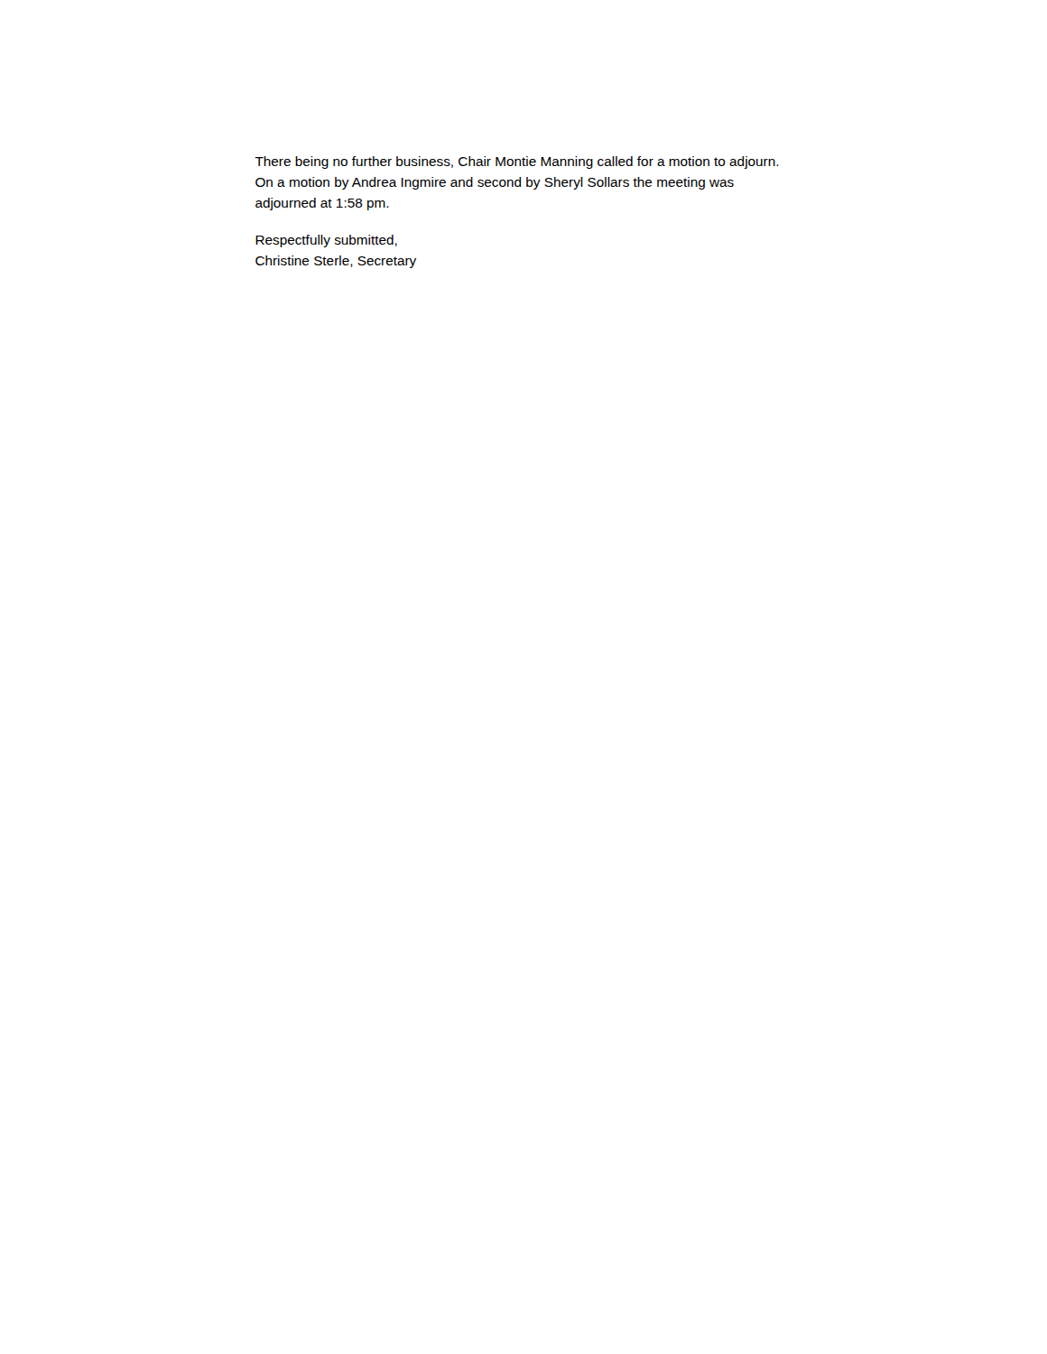There being no further business, Chair Montie Manning called for a motion to adjourn. On a motion by Andrea Ingmire and second by Sheryl Sollars the meeting was adjourned at 1:58 pm.
Respectfully submitted,
Christine Sterle, Secretary